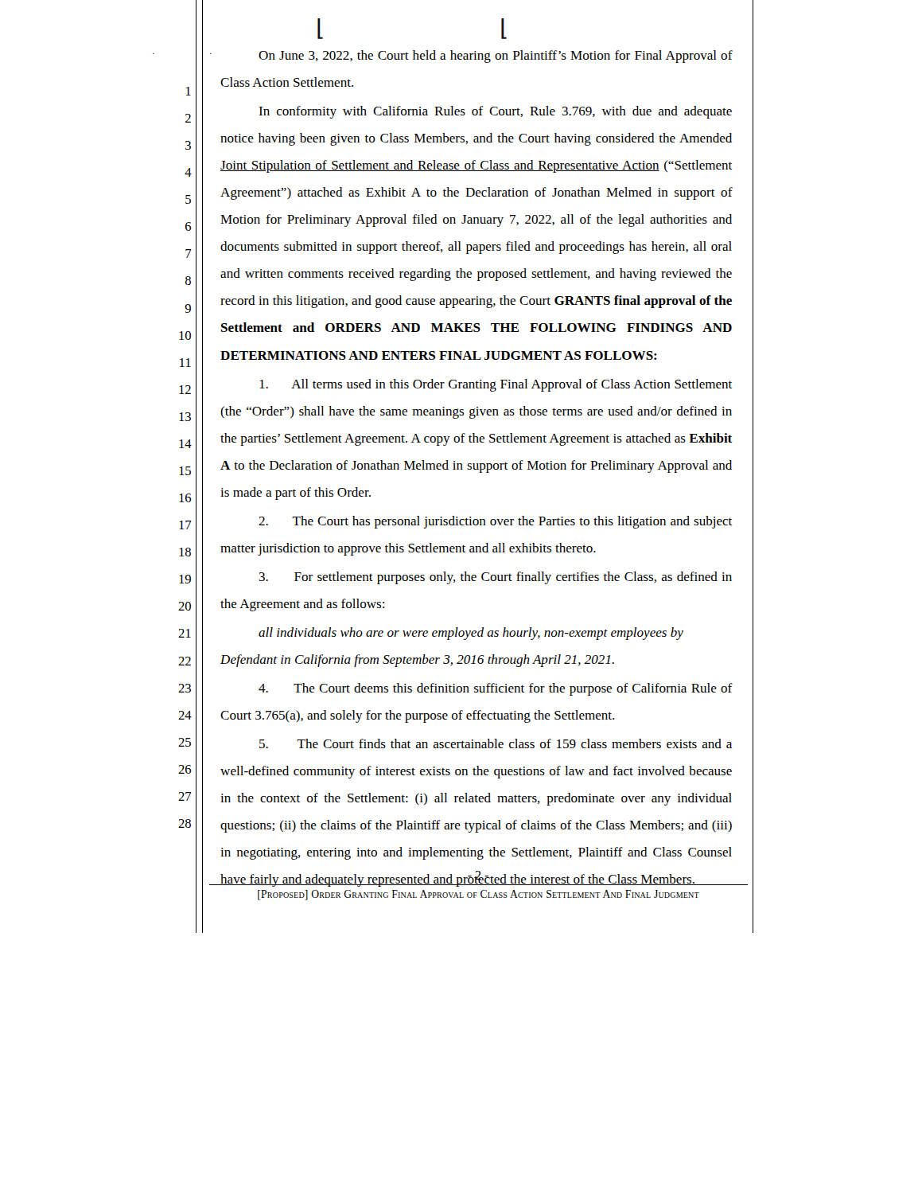⌊
⌊
·
· · ·
1
2
3
4
5
6
7
8
9
10
11
12
13
14
15
16
17
18
19
20
21
22
23
24
25
26
27
28
On June 3, 2022, the Court held a hearing on Plaintiff’s Motion for Final Approval of Class Action Settlement.
In conformity with California Rules of Court, Rule 3.769, with due and adequate notice having been given to Class Members, and the Court having considered the Amended Joint Stipulation of Settlement and Release of Class and Representative Action (“Settlement Agreement”) attached as Exhibit A to the Declaration of Jonathan Melmed in support of Motion for Preliminary Approval filed on January 7, 2022, all of the legal authorities and documents submitted in support thereof, all papers filed and proceedings has herein, all oral and written comments received regarding the proposed settlement, and having reviewed the record in this litigation, and good cause appearing, the Court GRANTS final approval of the Settlement and ORDERS AND MAKES THE FOLLOWING FINDINGS AND DETERMINATIONS AND ENTERS FINAL JUDGMENT AS FOLLOWS:
1. All terms used in this Order Granting Final Approval of Class Action Settlement (the “Order”) shall have the same meanings given as those terms are used and/or defined in the parties’ Settlement Agreement. A copy of the Settlement Agreement is attached as Exhibit A to the Declaration of Jonathan Melmed in support of Motion for Preliminary Approval and is made a part of this Order.
2. The Court has personal jurisdiction over the Parties to this litigation and subject matter jurisdiction to approve this Settlement and all exhibits thereto.
3. For settlement purposes only, the Court finally certifies the Class, as defined in the Agreement and as follows:
all individuals who are or were employed as hourly, non-exempt employees by Defendant in California from September 3, 2016 through April 21, 2021.
4. The Court deems this definition sufficient for the purpose of California Rule of Court 3.765(a), and solely for the purpose of effectuating the Settlement.
5. The Court finds that an ascertainable class of 159 class members exists and a well-defined community of interest exists on the questions of law and fact involved because in the context of the Settlement: (i) all related matters, predominate over any individual questions; (ii) the claims of the Plaintiff are typical of claims of the Class Members; and (iii) in negotiating, entering into and implementing the Settlement, Plaintiff and Class Counsel have fairly and adequately represented and protected the interest of the Class Members.
- 2 -
[Proposed] Order Granting Final Approval of Class Action Settlement And Final Judgment